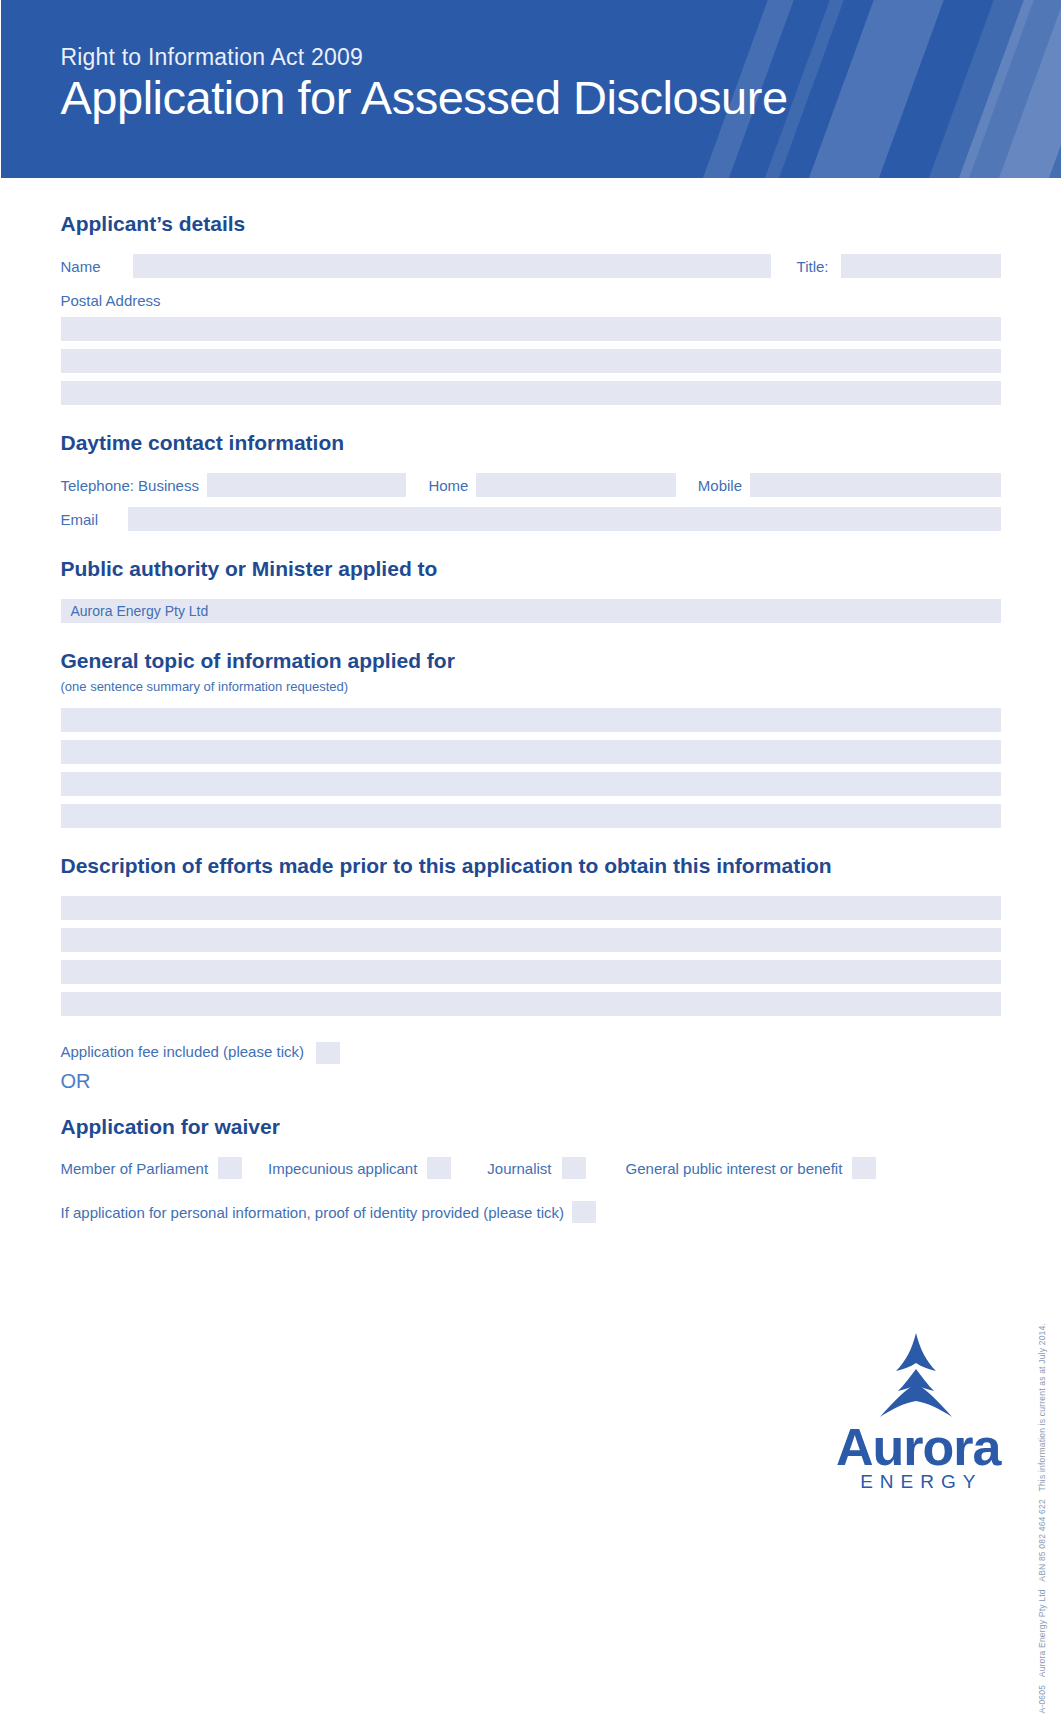Right to Information Act 2009
Application for Assessed Disclosure
Applicant’s details
Name Title:
Postal Address
Daytime contact information
Telephone: Business Home Mobile
Email
Public authority or Minister applied to
Aurora Energy Pty Ltd
General topic of information applied for
(one sentence summary of information requested)
Description of efforts made prior to this application to obtain this information
Application fee included (please tick)
OR
Application for waiver
Member of Parliament Impecunious applicant Journalist General public interest or benefit
If application for personal information, proof of identity provided (please tick)
A-0605 Aurora Energy Pty Ltd ABN 85 082 464 622 This information is current as at July 2014.
Aurora
ENERGY